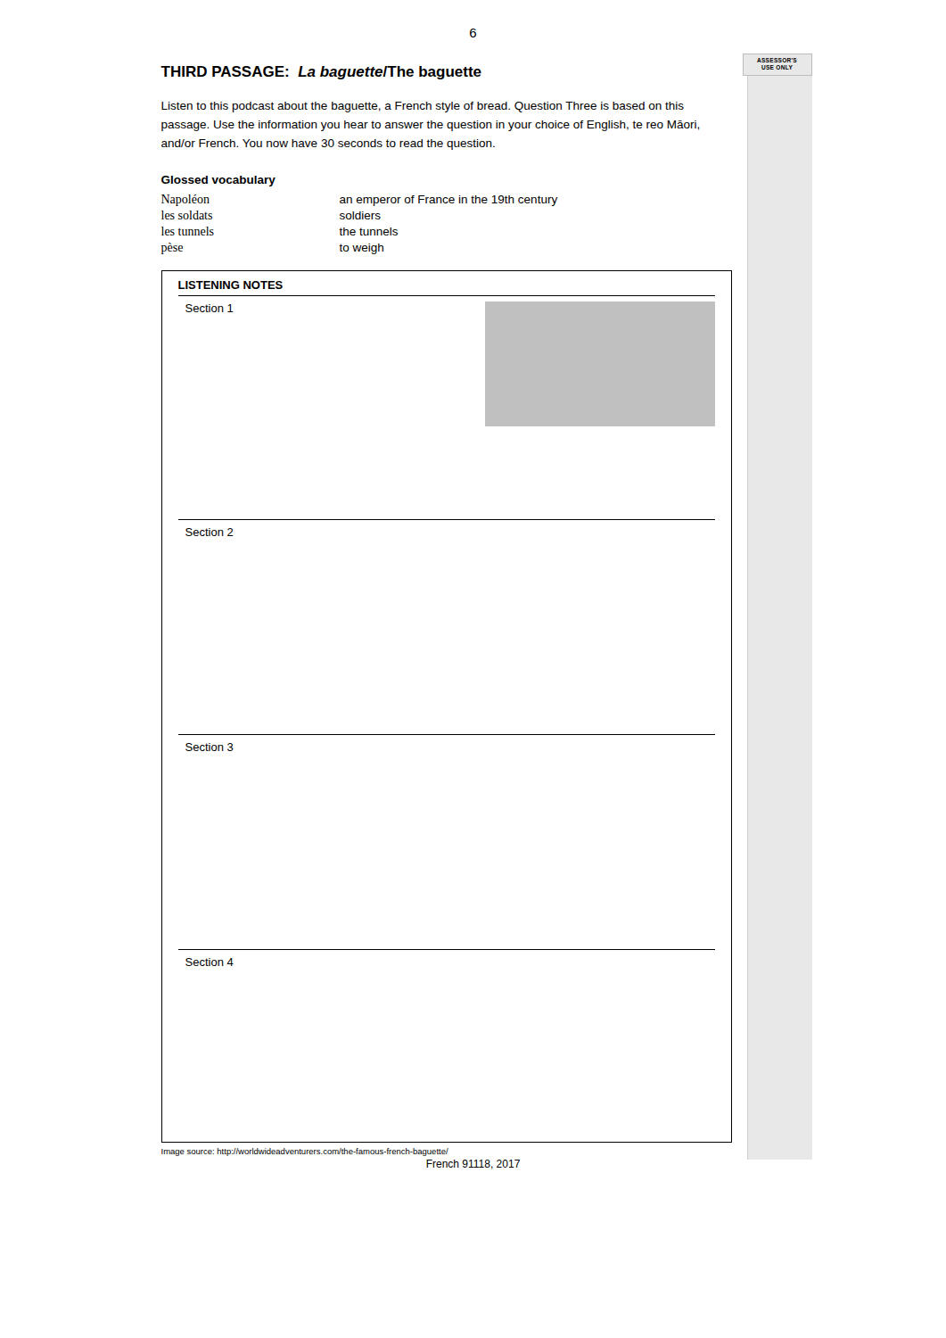ASSESSOR'S
USE ONLY
6
THIRD PASSAGE: La baguette/The baguette
Listen to this podcast about the baguette, a French style of bread. Question Three is based on this passage. Use the information you hear to answer the question in your choice of English, te reo Māori, and/or French. You now have 30 seconds to read the question.
Glossed vocabulary
| Napoléon | an emperor of France in the 19th century |
| les soldats | soldiers |
| les tunnels | the tunnels |
| pèse | to weigh |
LISTENING NOTES
Section 1
Section 2
Section 3
Section 4
Image source: http://worldwideadventurers.com/the-famous-french-baguette/
French 91118, 2017